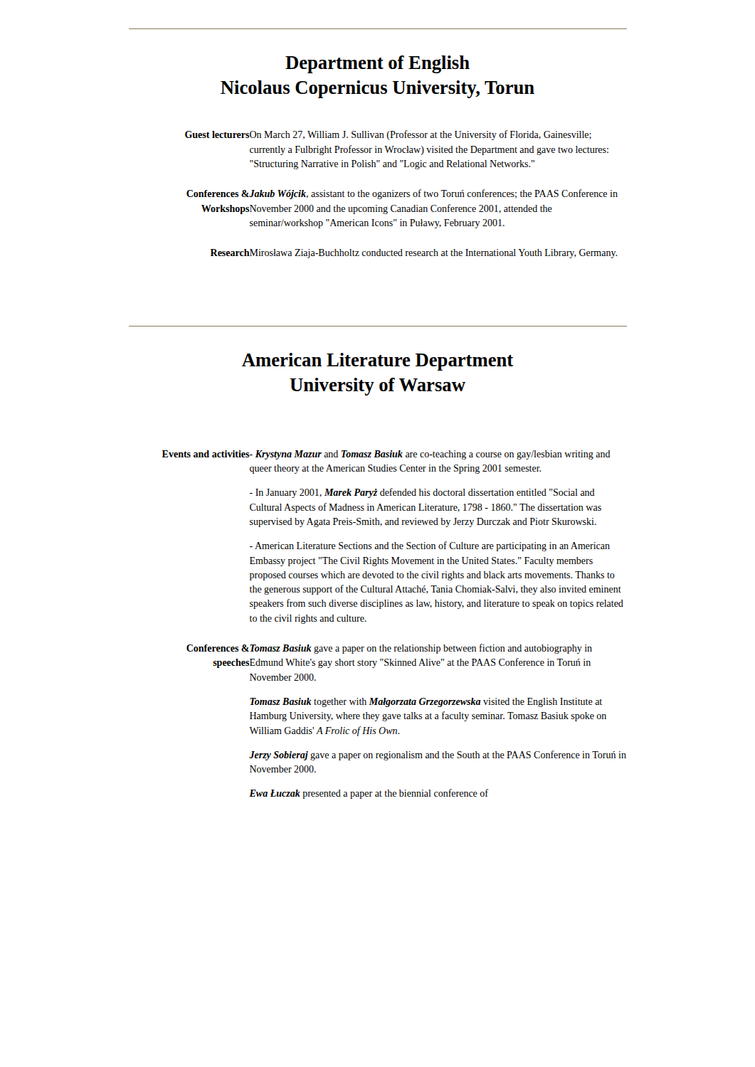Department of English
Nicolaus Copernicus University, Torun
| Guest lecturers | On March 27, William J. Sullivan (Professor at the University of Florida, Gainesville; currently a Fulbright Professor in Wrocław) visited the Department and gave two lectures: "Structuring Narrative in Polish" and "Logic and Relational Networks." |
| Conferences & Workshops | Jakub Wójcik , assistant to the oganizers of two Toruń conferences; the PAAS Conference in November 2000 and the upcoming Canadian Conference 2001, attended the seminar/workshop "American Icons" in Puławy, February 2001. |
| Research | Mirosława Ziaja-Buchholtz conducted research at the International Youth Library, Germany. |
American Literature Department
University of Warsaw
| Events and activities | - Krystyna Mazur and Tomasz Basiuk are co-teaching a course on gay/lesbian writing and queer theory at the American Studies Center in the Spring 2001 semester. - In January 2001, Marek Paryż defended his doctoral dissertation entitled "Social and Cultural Aspects of Madness in American Literature, 1798 - 1860." The dissertation was supervised by Agata Preis-Smith, and reviewed by Jerzy Durczak and Piotr Skurowski. - American Literature Sections and the Section of Culture are participating in an American Embassy project "The Civil Rights Movement in the United States." Faculty members proposed courses which are devoted to the civil rights and black arts movements. Thanks to the generous support of the Cultural Attaché, Tania Chomiak-Salvi, they also invited eminent speakers from such diverse disciplines as law, history, and literature to speak on topics related to the civil rights and culture. |
| Conferences & speeches | Tomasz Basiuk gave a paper on the relationship between fiction and autobiography in Edmund White's gay short story "Skinned Alive" at the PAAS Conference in Toruń in November 2000. Tomasz Basiuk together with Małgorzata Grzegorzewska visited the English Institute at Hamburg University, where they gave talks at a faculty seminar. Tomasz Basiuk spoke on William Gaddis' A Frolic of His Own . Jerzy Sobieraj gave a paper on regionalism and the South at the PAAS Conference in Toruń in November 2000. Ewa Łuczak presented a paper at the biennial conference of |